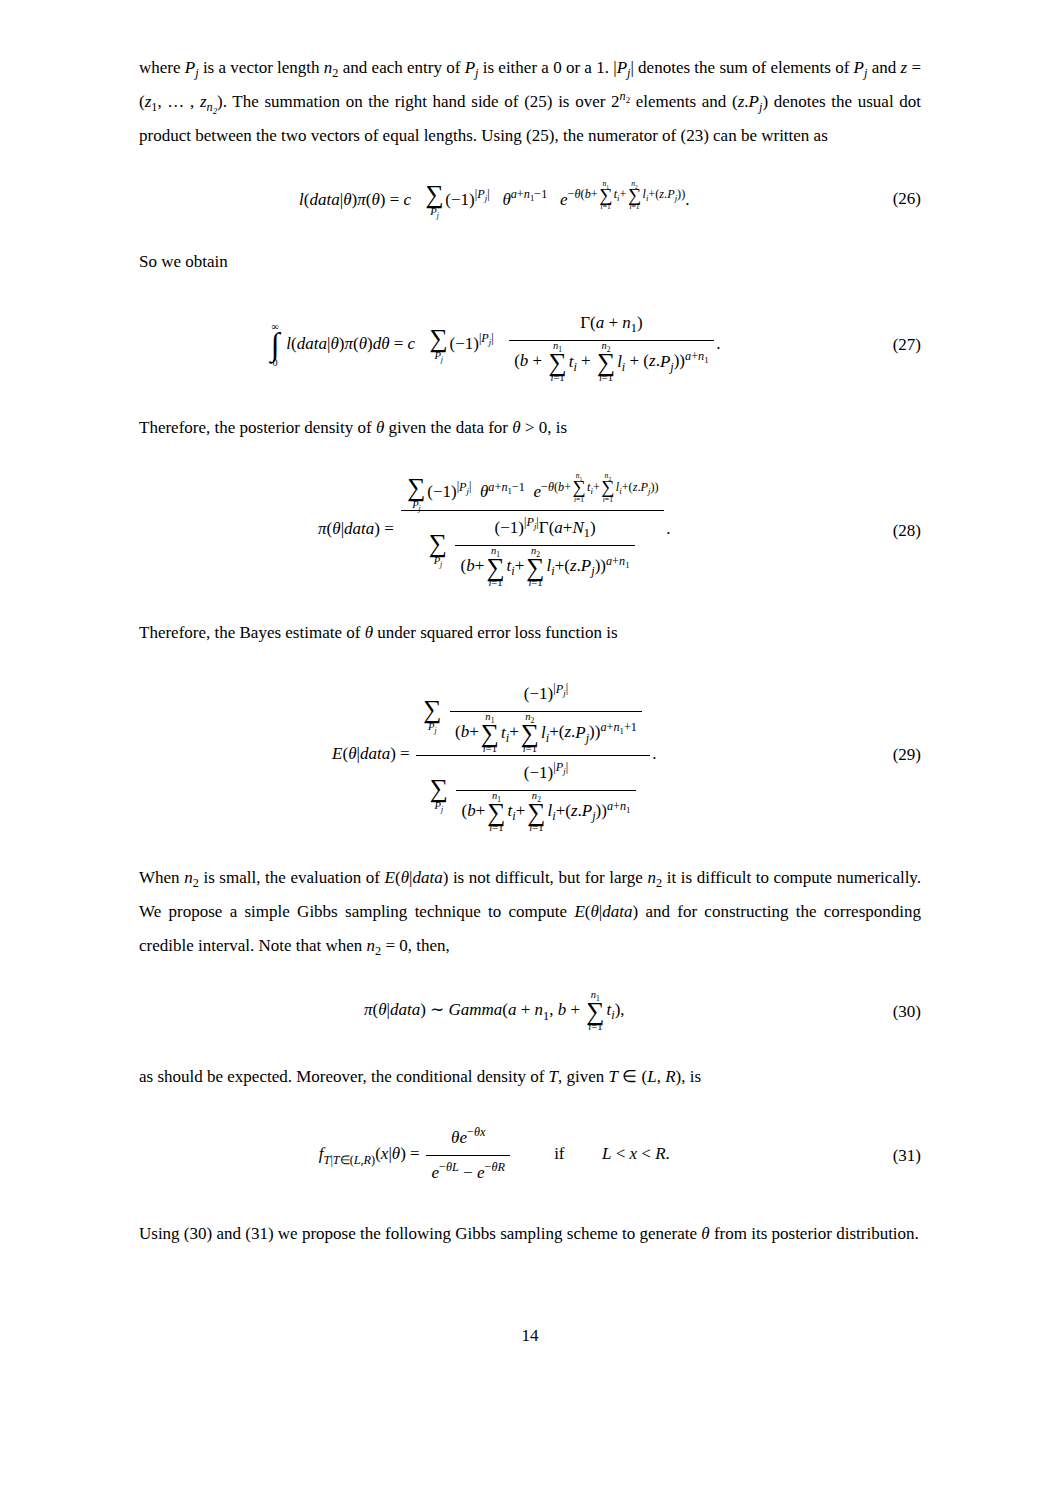where Pj is a vector length n2 and each entry of Pj is either a 0 or a 1. |Pj| denotes the sum of elements of Pj and z = (z1, … , zn2). The summation on the right hand side of (25) is over 2n2 elements and (z.Pj) denotes the usual dot product between the two vectors of equal lengths. Using (25), the numerator of (23) can be written as
l(data|θ)π(θ) = c ∑Pj(−1)|Pj| θa+n1−1 e−θ(b+n1∑i=1 ti+n2∑i=1 li+(z.Pj)).
(26)
So we obtain
∞∫0 l(data|θ)π(θ)dθ = c ∑Pj(−1)|Pj| Γ(a + n1) (b + n1∑i=1 ti + n2∑i=1 li + (z.Pj))a+n1 .
(27)
Therefore, the posterior density of θ given the data for θ > 0, is
π(θ|data) = ∑Pj(−1)|Pj| θa+n1−1 e−θ(b+n1∑i=1 ti+n2∑i=1 li+(z.Pj)) ∑Pj (−1)|Pj|Γ(a+N1) (b+n1∑i=1 ti+n2∑i=1 li+(z.Pj))a+n1 .
(28)
Therefore, the Bayes estimate of θ under squared error loss function is
E(θ|data) = ∑Pj (−1)|Pj| (b+n1∑i=1 ti+n2∑i=1 li+(z.Pj))a+n1+1 ∑Pj (−1)|Pj| (b+n1∑i=1 ti+n2∑i=1 li+(z.Pj))a+n1 .
(29)
When n2 is small, the evaluation of E(θ|data) is not difficult, but for large n2 it is difficult to compute numerically. We propose a simple Gibbs sampling technique to compute E(θ|data) and for constructing the corresponding credible interval. Note that when n2 = 0, then,
π(θ|data) ∼ Gamma(a + n1, b + n1∑i=1 ti),
(30)
as should be expected. Moreover, the conditional density of T, given T ∈ (L, R), is
fT|T∈(L,R)(x|θ) = θe−θx e−θL − e−θR if L < x < R.
(31)
Using (30) and (31) we propose the following Gibbs sampling scheme to generate θ from its posterior distribution.
14